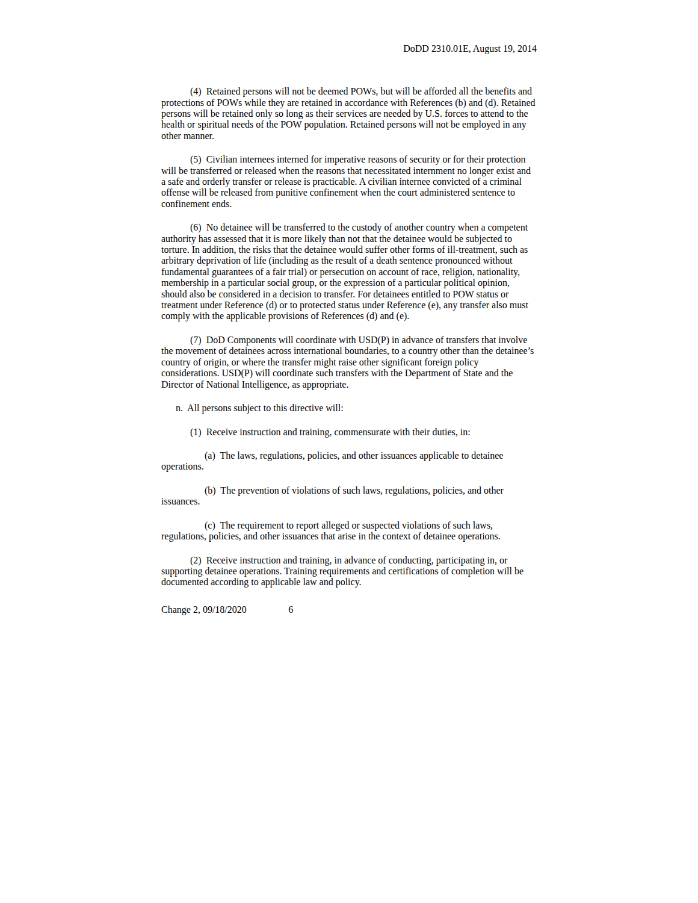DoDD 2310.01E, August 19, 2014
(4) Retained persons will not be deemed POWs, but will be afforded all the benefits and protections of POWs while they are retained in accordance with References (b) and (d). Retained persons will be retained only so long as their services are needed by U.S. forces to attend to the health or spiritual needs of the POW population. Retained persons will not be employed in any other manner.
(5) Civilian internees interned for imperative reasons of security or for their protection will be transferred or released when the reasons that necessitated internment no longer exist and a safe and orderly transfer or release is practicable. A civilian internee convicted of a criminal offense will be released from punitive confinement when the court administered sentence to confinement ends.
(6) No detainee will be transferred to the custody of another country when a competent authority has assessed that it is more likely than not that the detainee would be subjected to torture. In addition, the risks that the detainee would suffer other forms of ill-treatment, such as arbitrary deprivation of life (including as the result of a death sentence pronounced without fundamental guarantees of a fair trial) or persecution on account of race, religion, nationality, membership in a particular social group, or the expression of a particular political opinion, should also be considered in a decision to transfer. For detainees entitled to POW status or treatment under Reference (d) or to protected status under Reference (e), any transfer also must comply with the applicable provisions of References (d) and (e).
(7) DoD Components will coordinate with USD(P) in advance of transfers that involve the movement of detainees across international boundaries, to a country other than the detainee’s country of origin, or where the transfer might raise other significant foreign policy considerations. USD(P) will coordinate such transfers with the Department of State and the Director of National Intelligence, as appropriate.
n. All persons subject to this directive will:
(1) Receive instruction and training, commensurate with their duties, in:
(a) The laws, regulations, policies, and other issuances applicable to detainee operations.
(b) The prevention of violations of such laws, regulations, policies, and other issuances.
(c) The requirement to report alleged or suspected violations of such laws, regulations, policies, and other issuances that arise in the context of detainee operations.
(2) Receive instruction and training, in advance of conducting, participating in, or supporting detainee operations. Training requirements and certifications of completion will be documented according to applicable law and policy.
Change 2, 09/18/2020 6